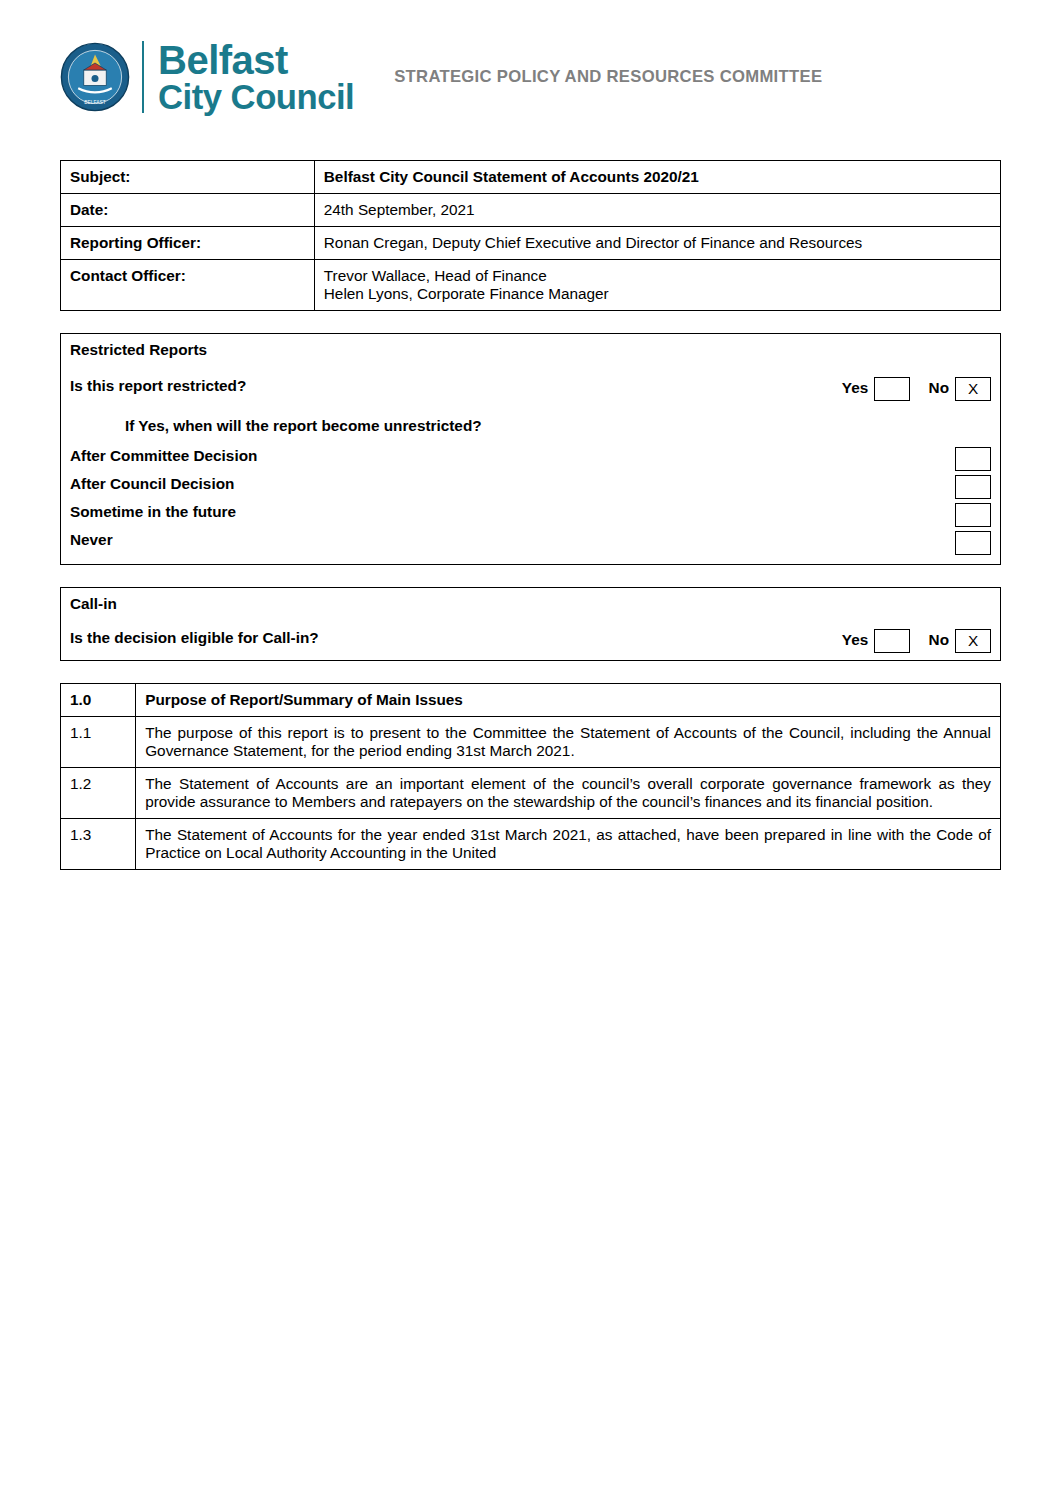BELFAST
Belfast
City Council
STRATEGIC POLICY AND RESOURCES COMMITTEE
| Subject: | Belfast City Council Statement of Accounts 2020/21 |
| Date: | 24th September, 2021 |
| Reporting Officer: | Ronan Cregan, Deputy Chief Executive and Director of Finance and Resources |
| Contact Officer: | Trevor Wallace, Head of Finance Helen Lyons, Corporate Finance Manager |
| Restricted Reports Is this report restricted? Yes No X If Yes, when will the report become unrestricted? / After Committee Decision / / / After Council Decision / / / Sometime in the future / / / Never / / |
| Call-in Is the decision eligible for Call-in? Yes No X |
| 1.0 | Purpose of Report/Summary of Main Issues |
| 1.1 | The purpose of this report is to present to the Committee the Statement of Accounts of the Council, including the Annual Governance Statement, for the period ending 31st March 2021. |
| 1.2 | The Statement of Accounts are an important element of the council’s overall corporate governance framework as they provide assurance to Members and ratepayers on the stewardship of the council’s finances and its financial position. |
| 1.3 | The Statement of Accounts for the year ended 31st March 2021, as attached, have been prepared in line with the Code of Practice on Local Authority Accounting in the United |